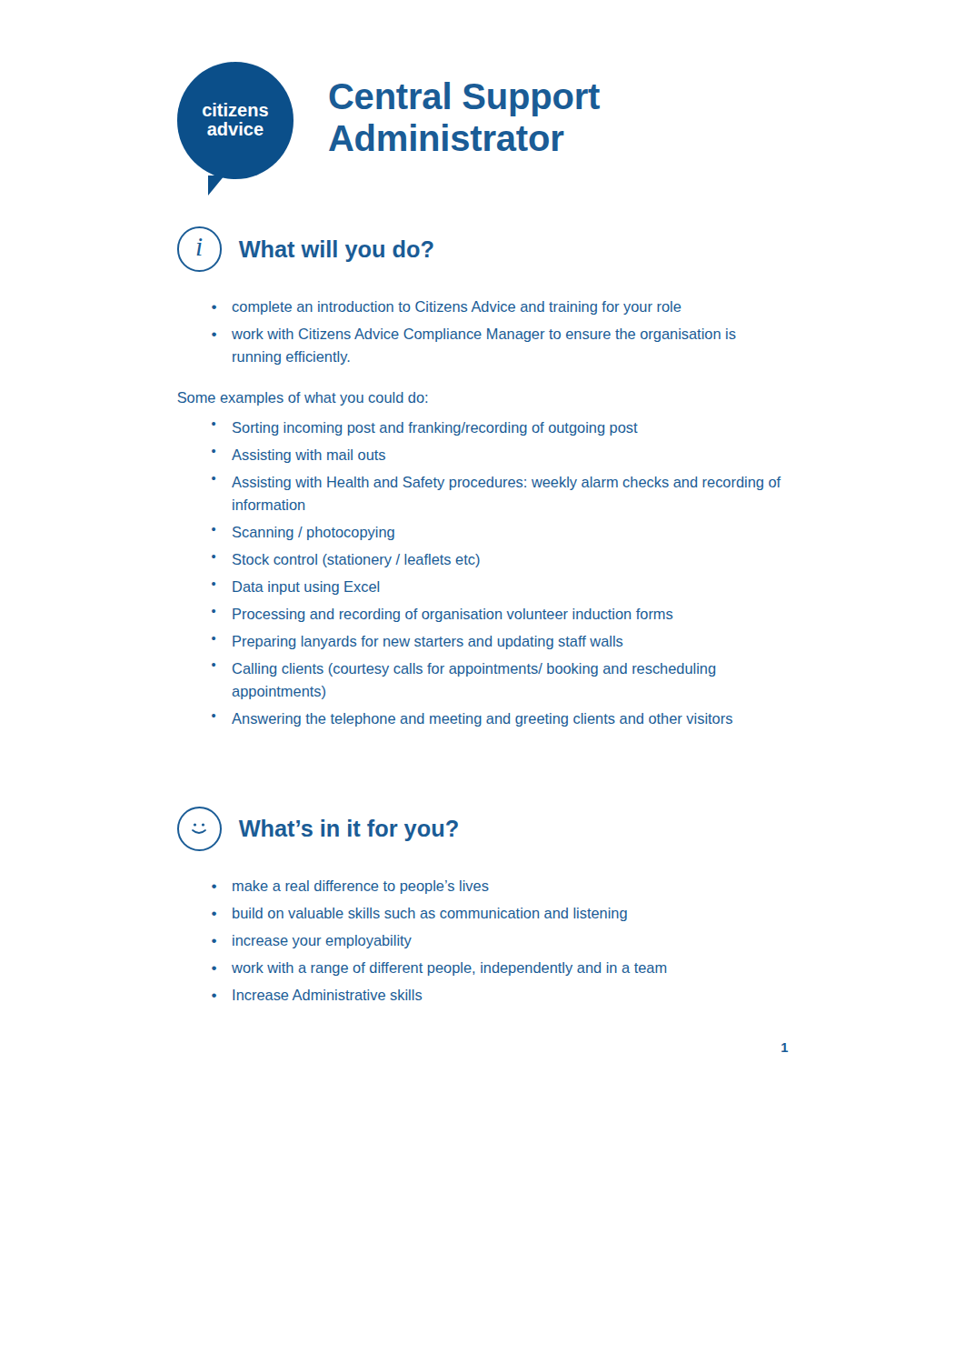citizens advice
Central Support
Administrator
i
What will you do?
complete an introduction to Citizens Advice and training for your role
work with Citizens Advice Compliance Manager to ensure the organisation is running efficiently.
Some examples of what you could do:
Sorting incoming post and franking/recording of outgoing post
Assisting with mail outs
Assisting with Health and Safety procedures: weekly alarm checks and recording of information
Scanning / photocopying
Stock control (stationery / leaflets etc)
Data input using Excel
Processing and recording of organisation volunteer induction forms
Preparing lanyards for new starters and updating staff walls
Calling clients (courtesy calls for appointments/ booking and rescheduling appointments)
Answering the telephone and meeting and greeting clients and other visitors
What’s in it for you?
make a real difference to people’s lives
build on valuable skills such as communication and listening
increase your employability
work with a range of different people, independently and in a team
Increase Administrative skills
1